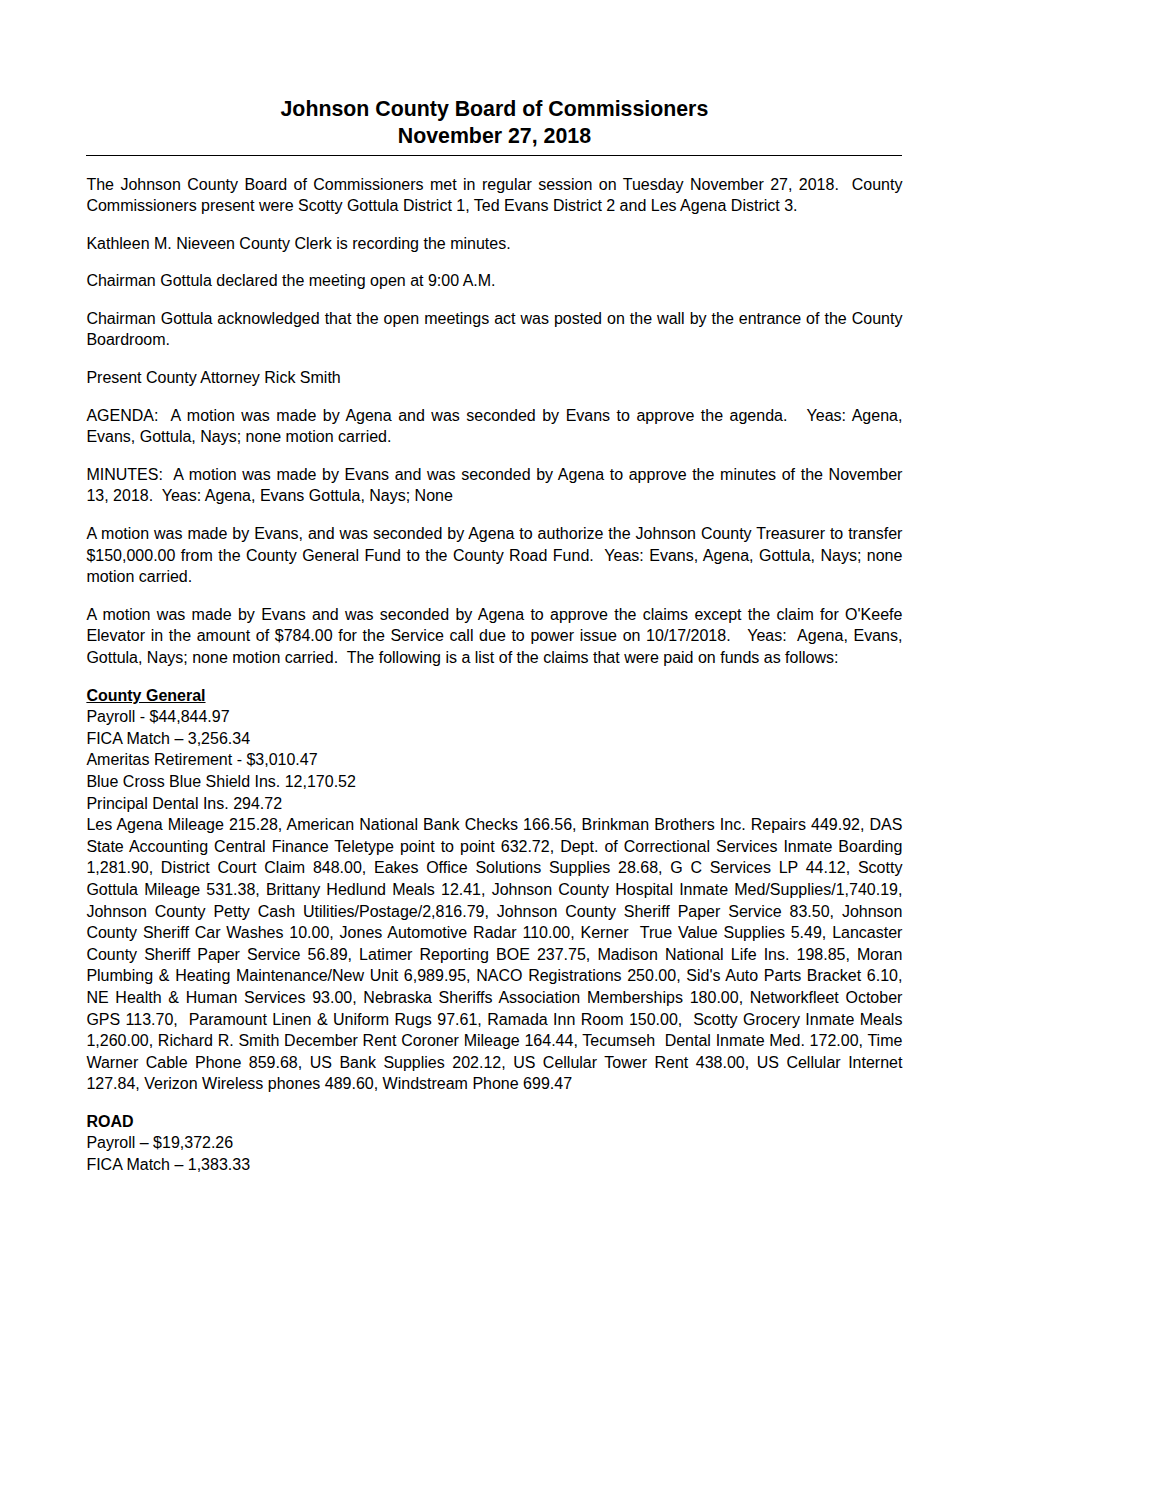Johnson County Board of Commissioners
November 27, 2018
The Johnson County Board of Commissioners met in regular session on Tuesday November 27, 2018. County Commissioners present were Scotty Gottula District 1, Ted Evans District 2 and Les Agena District 3.
Kathleen M. Nieveen County Clerk is recording the minutes.
Chairman Gottula declared the meeting open at 9:00 A.M.
Chairman Gottula acknowledged that the open meetings act was posted on the wall by the entrance of the County Boardroom.
Present County Attorney Rick Smith
AGENDA: A motion was made by Agena and was seconded by Evans to approve the agenda. Yeas: Agena, Evans, Gottula, Nays; none motion carried.
MINUTES: A motion was made by Evans and was seconded by Agena to approve the minutes of the November 13, 2018. Yeas: Agena, Evans Gottula, Nays; None
A motion was made by Evans, and was seconded by Agena to authorize the Johnson County Treasurer to transfer $150,000.00 from the County General Fund to the County Road Fund. Yeas: Evans, Agena, Gottula, Nays; none motion carried.
A motion was made by Evans and was seconded by Agena to approve the claims except the claim for O'Keefe Elevator in the amount of $784.00 for the Service call due to power issue on 10/17/2018. Yeas: Agena, Evans, Gottula, Nays; none motion carried. The following is a list of the claims that were paid on funds as follows:
County General
Payroll - $44,844.97
FICA Match – 3,256.34
Ameritas Retirement - $3,010.47
Blue Cross Blue Shield Ins. 12,170.52
Principal Dental Ins. 294.72
Les Agena Mileage 215.28, American National Bank Checks 166.56, Brinkman Brothers Inc. Repairs 449.92, DAS State Accounting Central Finance Teletype point to point 632.72, Dept. of Correctional Services Inmate Boarding 1,281.90, District Court Claim 848.00, Eakes Office Solutions Supplies 28.68, G C Services LP 44.12, Scotty Gottula Mileage 531.38, Brittany Hedlund Meals 12.41, Johnson County Hospital Inmate Med/Supplies/1,740.19, Johnson County Petty Cash Utilities/Postage/2,816.79, Johnson County Sheriff Paper Service 83.50, Johnson County Sheriff Car Washes 10.00, Jones Automotive Radar 110.00, Kerner True Value Supplies 5.49, Lancaster County Sheriff Paper Service 56.89, Latimer Reporting BOE 237.75, Madison National Life Ins. 198.85, Moran Plumbing & Heating Maintenance/New Unit 6,989.95, NACO Registrations 250.00, Sid's Auto Parts Bracket 6.10, NE Health & Human Services 93.00, Nebraska Sheriffs Association Memberships 180.00, Networkfleet October GPS 113.70, Paramount Linen & Uniform Rugs 97.61, Ramada Inn Room 150.00, Scotty Grocery Inmate Meals 1,260.00, Richard R. Smith December Rent Coroner Mileage 164.44, Tecumseh Dental Inmate Med. 172.00, Time Warner Cable Phone 859.68, US Bank Supplies 202.12, US Cellular Tower Rent 438.00, US Cellular Internet 127.84, Verizon Wireless phones 489.60, Windstream Phone 699.47
ROAD
Payroll – $19,372.26
FICA Match – 1,383.33